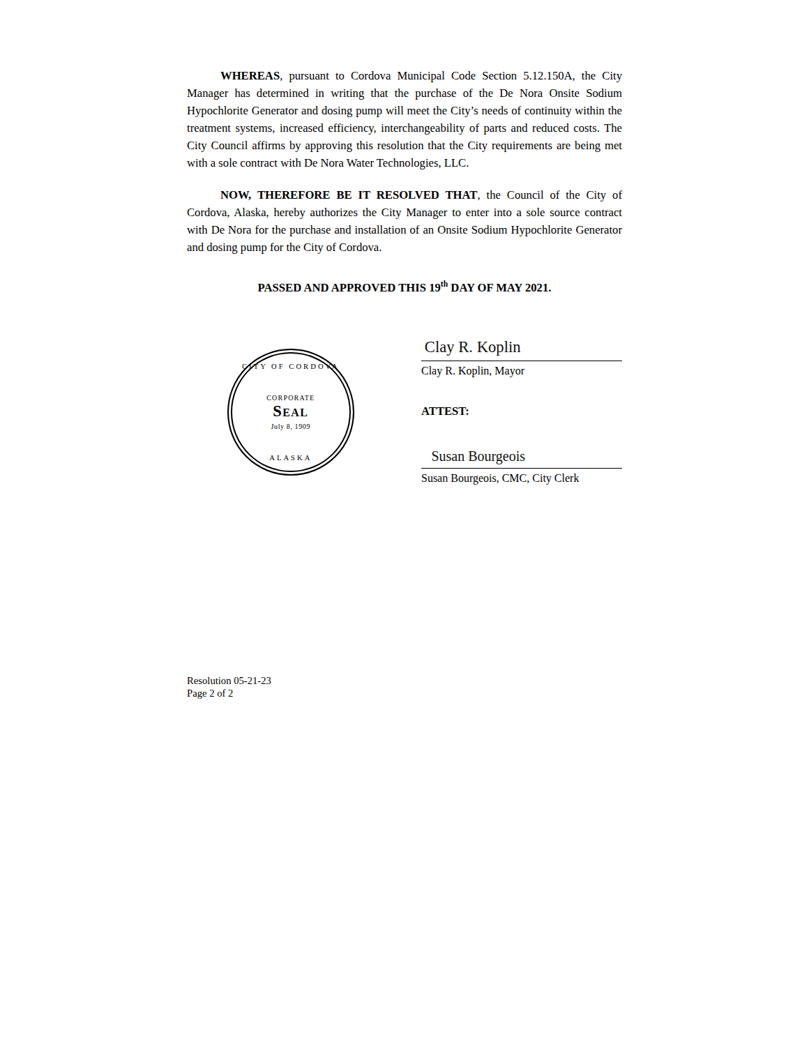WHEREAS, pursuant to Cordova Municipal Code Section 5.12.150A, the City Manager has determined in writing that the purchase of the De Nora Onsite Sodium Hypochlorite Generator and dosing pump will meet the City’s needs of continuity within the treatment systems, increased efficiency, interchangeability of parts and reduced costs. The City Council affirms by approving this resolution that the City requirements are being met with a sole contract with De Nora Water Technologies, LLC.
NOW, THEREFORE BE IT RESOLVED THAT, the Council of the City of Cordova, Alaska, hereby authorizes the City Manager to enter into a sole source contract with De Nora for the purchase and installation of an Onsite Sodium Hypochlorite Generator and dosing pump for the City of Cordova.
PASSED AND APPROVED THIS 19th DAY OF MAY 2021.
City of Cordova
Corporate
Seal
July 8, 1909
Alaska
Clay R. Koplin
Clay R. Koplin, Mayor
ATTEST:
Susan Bourgeois
Susan Bourgeois, CMC, City Clerk
Resolution 05-21-23
Page 2 of 2